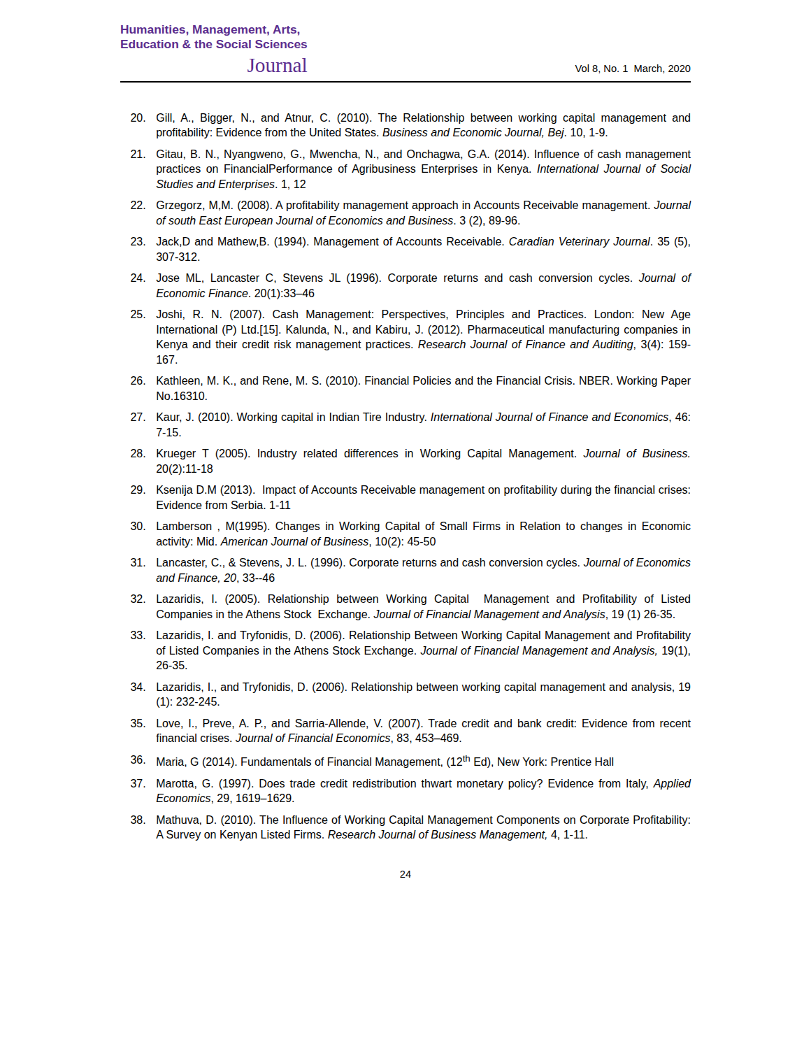Humanities, Management, Arts,
Education & the Social Sciences Journal
Vol 8, No. 1 March, 2020
Gill, A., Bigger, N., and Atnur, C. (2010). The Relationship between working capital management and profitability: Evidence from the United States. Business and Economic Journal, Bej. 10, 1-9.
Gitau, B. N., Nyangweno, G., Mwencha, N., and Onchagwa, G.A. (2014). Influence of cash management practices on FinancialPerformance of Agribusiness Enterprises in Kenya. International Journal of Social Studies and Enterprises. 1, 12
Grzegorz, M,M. (2008). A profitability management approach in Accounts Receivable management. Journal of south East European Journal of Economics and Business. 3 (2), 89-96.
Jack,D and Mathew,B. (1994). Management of Accounts Receivable. Caradian Veterinary Journal. 35 (5), 307-312.
Jose ML, Lancaster C, Stevens JL (1996). Corporate returns and cash conversion cycles. Journal of Economic Finance. 20(1):33–46
Joshi, R. N. (2007). Cash Management: Perspectives, Principles and Practices. London: New Age International (P) Ltd.[15]. Kalunda, N., and Kabiru, J. (2012). Pharmaceutical manufacturing companies in Kenya and their credit risk management practices. Research Journal of Finance and Auditing, 3(4): 159-167.
Kathleen, M. K., and Rene, M. S. (2010). Financial Policies and the Financial Crisis. NBER. Working Paper No.16310.
Kaur, J. (2010). Working capital in Indian Tire Industry. International Journal of Finance and Economics, 46: 7-15.
Krueger T (2005). Industry related differences in Working Capital Management. Journal of Business. 20(2):11-18
Ksenija D.M (2013). Impact of Accounts Receivable management on profitability during the financial crises: Evidence from Serbia. 1-11
Lamberson , M(1995). Changes in Working Capital of Small Firms in Relation to changes in Economic activity: Mid. American Journal of Business, 10(2): 45-50
Lancaster, C., & Stevens, J. L. (1996). Corporate returns and cash conversion cycles. Journal of Economics and Finance, 20, 33--46
Lazaridis, I. (2005). Relationship between Working Capital Management and Profitability of Listed Companies in the Athens Stock Exchange. Journal of Financial Management and Analysis, 19 (1) 26-35.
Lazaridis, I. and Tryfonidis, D. (2006). Relationship Between Working Capital Management and Profitability of Listed Companies in the Athens Stock Exchange. Journal of Financial Management and Analysis, 19(1), 26-35.
Lazaridis, I., and Tryfonidis, D. (2006). Relationship between working capital management and analysis, 19 (1): 232-245.
Love, I., Preve, A. P., and Sarria-Allende, V. (2007). Trade credit and bank credit: Evidence from recent financial crises. Journal of Financial Economics, 83, 453–469.
Maria, G (2014). Fundamentals of Financial Management, (12th Ed), New York: Prentice Hall
Marotta, G. (1997). Does trade credit redistribution thwart monetary policy? Evidence from Italy, Applied Economics, 29, 1619–1629.
Mathuva, D. (2010). The Influence of Working Capital Management Components on Corporate Profitability: A Survey on Kenyan Listed Firms. Research Journal of Business Management, 4, 1-11.
24